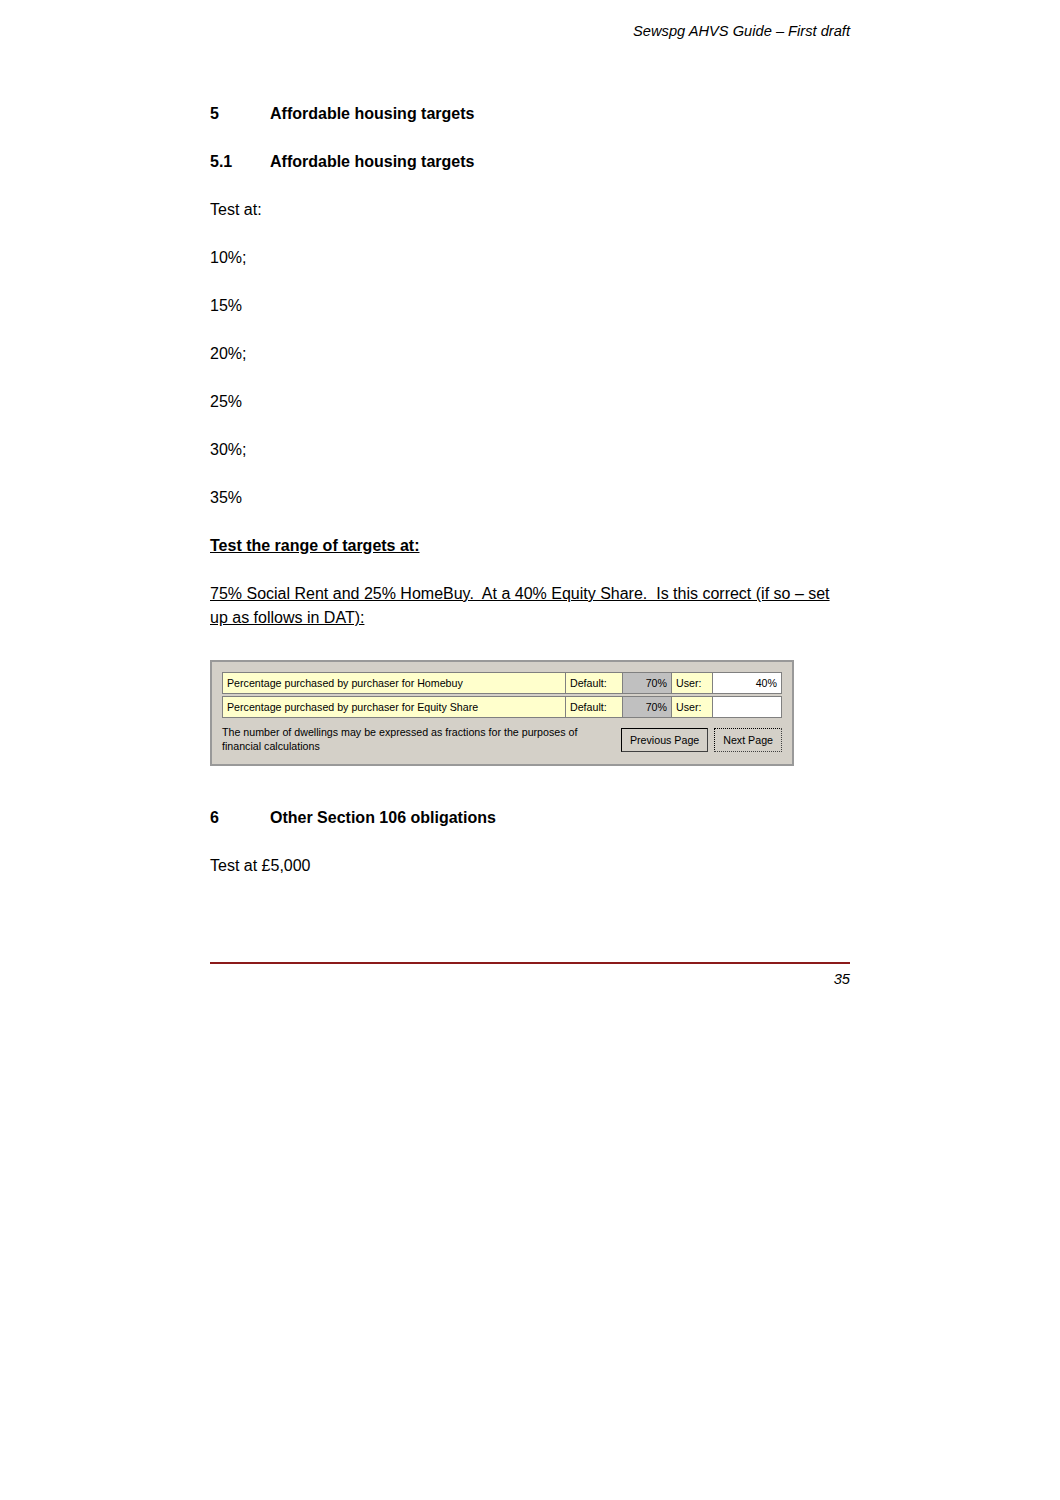Sewspg AHVS Guide – First draft
5 Affordable housing targets
5.1 Affordable housing targets
Test at:
10%;
15%
20%;
25%
30%;
35%
Test the range of targets at:
75% Social Rent and 25% HomeBuy. At a 40% Equity Share. Is this correct (if so – set up as follows in DAT):
Percentage purchased by purchaser for Homebuy
Default:
70%
User:
40%
Percentage purchased by purchaser for Equity Share
Default:
70%
User:
The number of dwellings may be expressed as fractions for the purposes of financial calculations
Previous Page
Next Page
6 Other Section 106 obligations
Test at £5,000
35